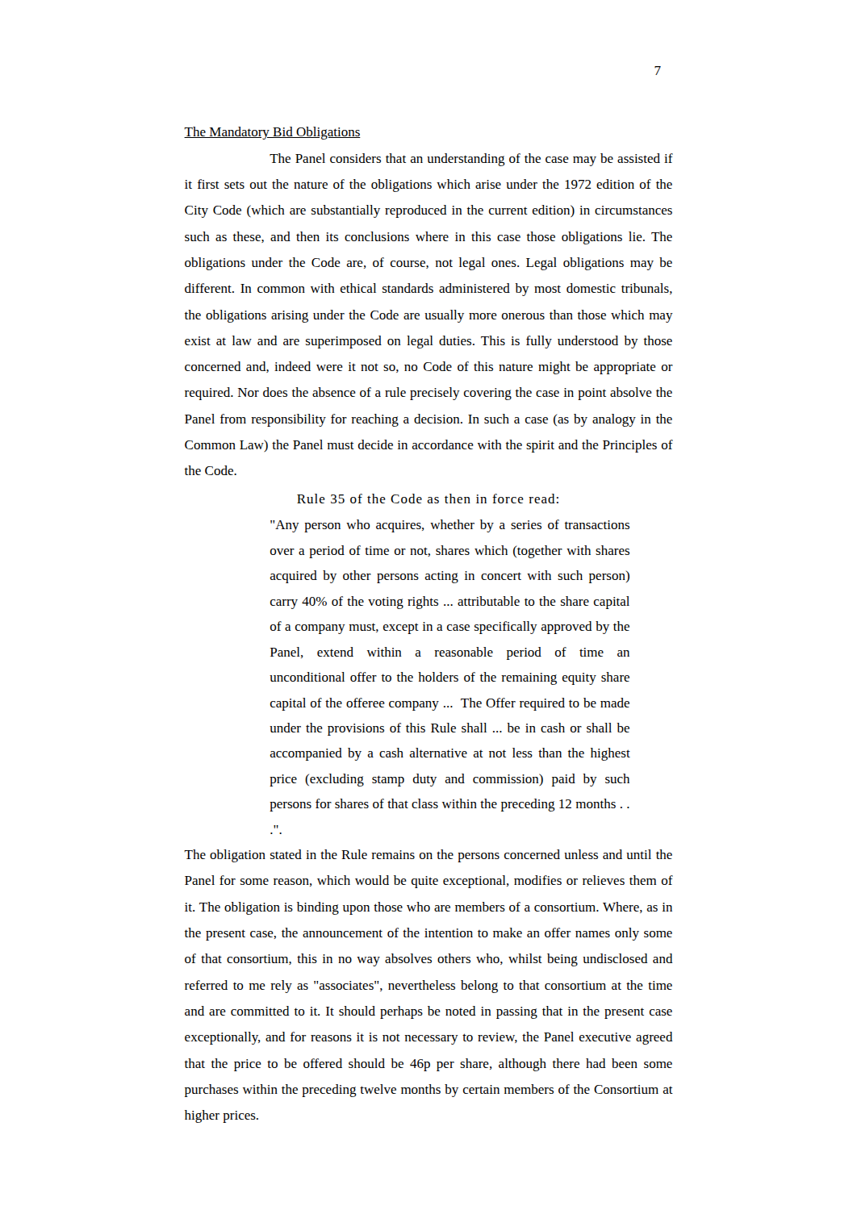7
The Mandatory Bid Obligations
The Panel considers that an understanding of the case may be assisted if it first sets out the nature of the obligations which arise under the 1972 edition of the City Code (which are substantially reproduced in the current edition) in circumstances such as these, and then its conclusions where in this case those obligations lie. The obligations under the Code are, of course, not legal ones. Legal obligations may be different. In common with ethical standards administered by most domestic tribunals, the obligations arising under the Code are usually more onerous than those which may exist at law and are superimposed on legal duties. This is fully understood by those concerned and, indeed were it not so, no Code of this nature might be appropriate or required. Nor does the absence of a rule precisely covering the case in point absolve the Panel from responsibility for reaching a decision. In such a case (as by analogy in the Common Law) the Panel must decide in accordance with the spirit and the Principles of the Code.
Rule 35 of the Code as then in force read:
"Any person who acquires, whether by a series of transactions over a period of time or not, shares which (together with shares acquired by other persons acting in concert with such person) carry 40% of the voting rights ... attributable to the share capital of a company must, except in a case specifically approved by the Panel, extend within a reasonable period of time an unconditional offer to the holders of the remaining equity share capital of the offeree company ... The Offer required to be made under the provisions of this Rule shall ... be in cash or shall be accompanied by a cash alternative at not less than the highest price (excluding stamp duty and commission) paid by such persons for shares of that class within the preceding 12 months . . .".
The obligation stated in the Rule remains on the persons concerned unless and until the Panel for some reason, which would be quite exceptional, modifies or relieves them of it. The obligation is binding upon those who are members of a consortium. Where, as in the present case, the announcement of the intention to make an offer names only some of that consortium, this in no way absolves others who, whilst being undisclosed and referred to me rely as "associates", nevertheless belong to that consortium at the time and are committed to it. It should perhaps be noted in passing that in the present case exceptionally, and for reasons it is not necessary to review, the Panel executive agreed that the price to be offered should be 46p per share, although there had been some purchases within the preceding twelve months by certain members of the Consortium at higher prices.